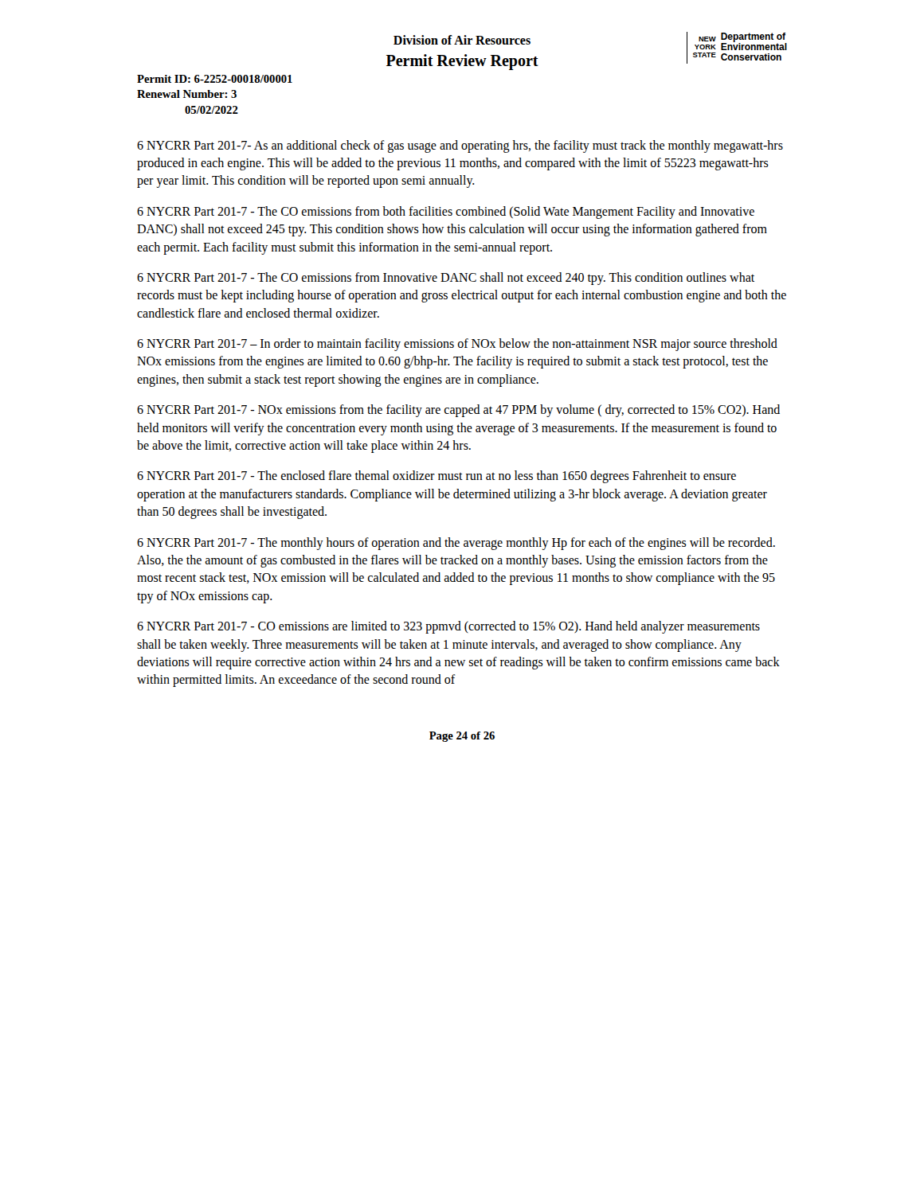NEW
YORK
STATE
Department of
Environmental
Conservation
Division of Air Resources
Permit Review Report
Permit ID: 6-2252-00018/00001
Renewal Number: 3 05/02/2022
6 NYCRR Part 201-7- As an additional check of gas usage and operating hrs, the facility must track the monthly megawatt-hrs produced in each engine. This will be added to the previous 11 months, and compared with the limit of 55223 megawatt-hrs per year limit. This condition will be reported upon semi annually.
6 NYCRR Part 201-7 - The CO emissions from both facilities combined (Solid Wate Mangement Facility and Innovative DANC) shall not exceed 245 tpy. This condition shows how this calculation will occur using the information gathered from each permit. Each facility must submit this information in the semi-annual report.
6 NYCRR Part 201-7 - The CO emissions from Innovative DANC shall not exceed 240 tpy. This condition outlines what records must be kept including hourse of operation and gross electrical output for each internal combustion engine and both the candlestick flare and enclosed thermal oxidizer.
6 NYCRR Part 201-7 – In order to maintain facility emissions of NOx below the non-attainment NSR major source threshold NOx emissions from the engines are limited to 0.60 g/bhp-hr. The facility is required to submit a stack test protocol, test the engines, then submit a stack test report showing the engines are in compliance.
6 NYCRR Part 201-7 - NOx emissions from the facility are capped at 47 PPM by volume ( dry, corrected to 15% CO2). Hand held monitors will verify the concentration every month using the average of 3 measurements. If the measurement is found to be above the limit, corrective action will take place within 24 hrs.
6 NYCRR Part 201-7 - The enclosed flare themal oxidizer must run at no less than 1650 degrees Fahrenheit to ensure operation at the manufacturers standards. Compliance will be determined utilizing a 3-hr block average. A deviation greater than 50 degrees shall be investigated.
6 NYCRR Part 201-7 - The monthly hours of operation and the average monthly Hp for each of the engines will be recorded. Also, the the amount of gas combusted in the flares will be tracked on a monthly bases. Using the emission factors from the most recent stack test, NOx emission will be calculated and added to the previous 11 months to show compliance with the 95 tpy of NOx emissions cap.
6 NYCRR Part 201-7 - CO emissions are limited to 323 ppmvd (corrected to 15% O2). Hand held analyzer measurements shall be taken weekly. Three measurements will be taken at 1 minute intervals, and averaged to show compliance. Any deviations will require corrective action within 24 hrs and a new set of readings will be taken to confirm emissions came back within permitted limits. An exceedance of the second round of
Page 24 of 26